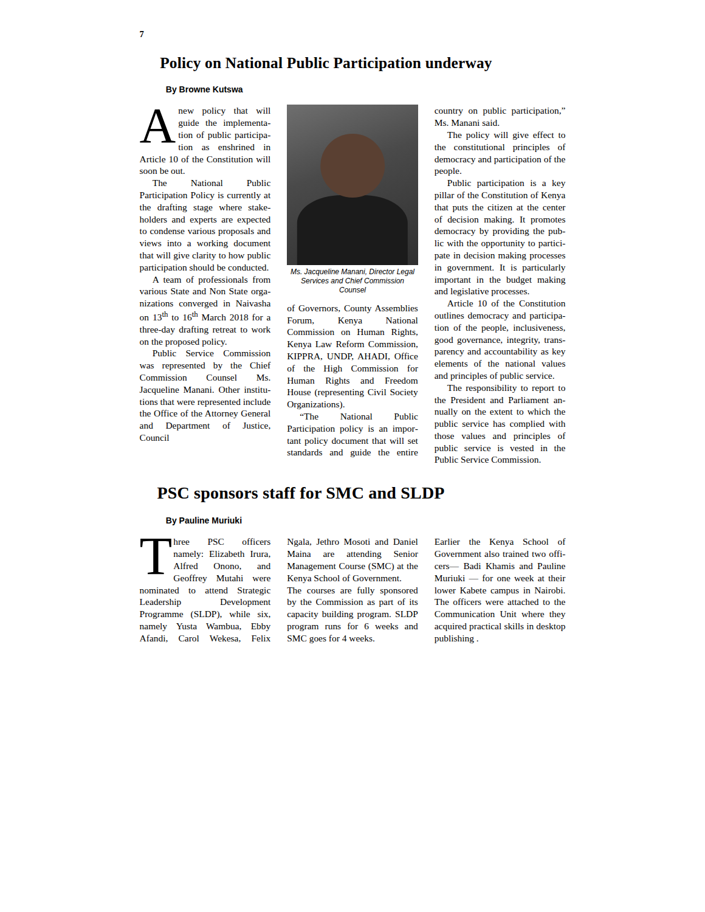7
Policy on National Public Participation underway
By Browne Kutswa
A new policy that will guide the implementation of public participation as enshrined in Article 10 of the Constitution will soon be out.
The National Public Participation Policy is currently at the drafting stage where stakeholders and experts are expected to condense various proposals and views into a working document that will give clarity to how public participation should be conducted.
A team of professionals from various State and Non State organizations converged in Naivasha on 13th to 16th March 2018 for a three-day drafting retreat to work on the proposed policy.
Public Service Commission was represented by the Chief Commission Counsel Ms. Jacqueline Manani. Other institutions that were represented include the Office of the Attorney General and Department of Justice, Council
Ms. Jacqueline Manani, Director Legal Services and Chief Commission Counsel
of Governors, County Assemblies Forum, Kenya National Commission on Human Rights, Kenya Law Reform Commission, KIPPRA, UNDP, AHADI, Office of the High Commission for Human Rights and Freedom House (representing Civil Society Organizations).
“The National Public Participation policy is an important policy document that will set standards and guide the entire country on public participation,” Ms. Manani said.
The policy will give effect to the constitutional principles of democracy and participation of the people.
Public participation is a key pillar of the Constitution of Kenya that puts the citizen at the center of decision making. It promotes democracy by providing the public with the opportunity to participate in decision making processes in government. It is particularly important in the budget making and legislative processes.
Article 10 of the Constitution outlines democracy and participation of the people, inclusiveness, good governance, integrity, transparency and accountability as key elements of the national values and principles of public service.
The responsibility to report to the President and Parliament annually on the extent to which the public service has complied with those values and principles of public service is vested in the Public Service Commission.
PSC sponsors staff for SMC and SLDP
By Pauline Muriuki
Three PSC officers namely: Elizabeth Irura, Alfred Onono, and Geoffrey Mutahi were nominated to attend Strategic Leadership Development Programme (SLDP), while six, namely Yusta Wambua, Ebby Afandi, Carol Wekesa, Felix Ngala, Jethro Mosoti and Daniel Maina are attending Senior Management Course (SMC) at the Kenya School of Government.
The courses are fully sponsored by the Commission as part of its capacity building program. SLDP program runs for 6 weeks and SMC goes for 4 weeks.
Earlier the Kenya School of Government also trained two officers— Badi Khamis and Pauline Muriuki — for one week at their lower Kabete campus in Nairobi. The officers were attached to the Communication Unit where they acquired practical skills in desktop publishing .